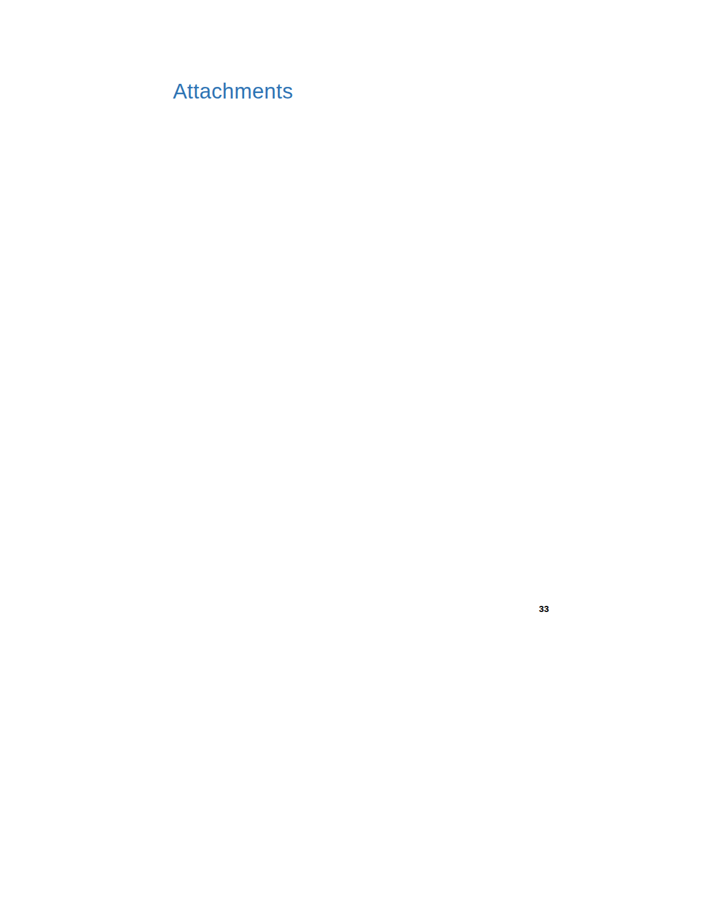Attachments
33